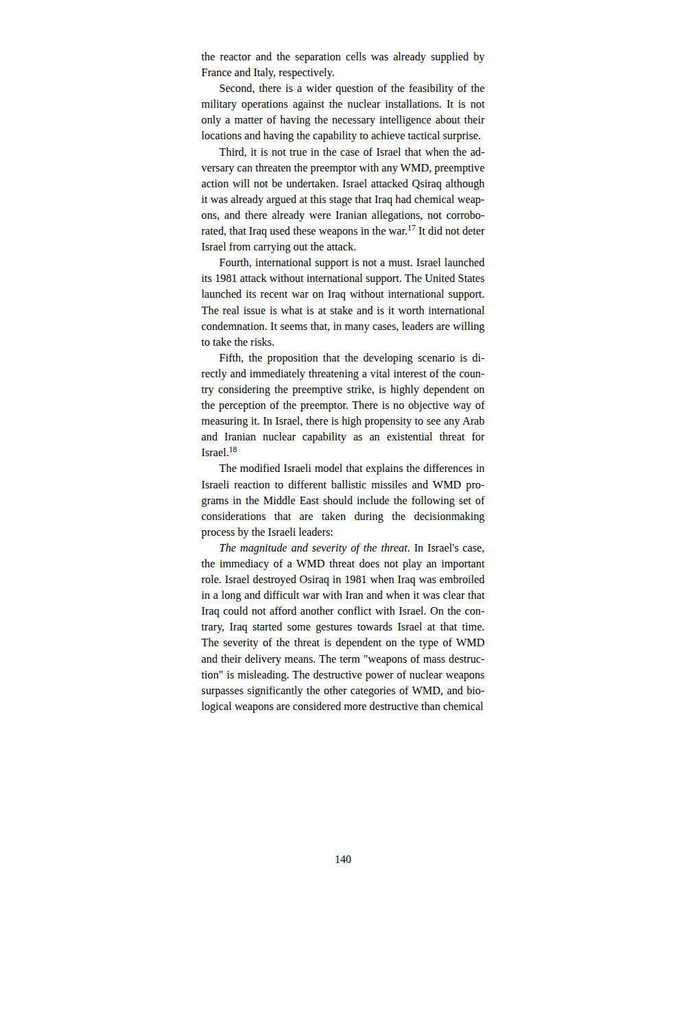the reactor and the separation cells was already supplied by France and Italy, respectively.
Second, there is a wider question of the feasibility of the military operations against the nuclear installations. It is not only a matter of having the necessary intelligence about their locations and having the capability to achieve tactical surprise.
Third, it is not true in the case of Israel that when the adversary can threaten the preemptor with any WMD, preemptive action will not be undertaken. Israel attacked Qsiraq although it was already argued at this stage that Iraq had chemical weapons, and there already were Iranian allegations, not corroborated, that Iraq used these weapons in the war.17 It did not deter Israel from carrying out the attack.
Fourth, international support is not a must. Israel launched its 1981 attack without international support. The United States launched its recent war on Iraq without international support. The real issue is what is at stake and is it worth international condemnation. It seems that, in many cases, leaders are willing to take the risks.
Fifth, the proposition that the developing scenario is directly and immediately threatening a vital interest of the country considering the preemptive strike, is highly dependent on the perception of the preemptor. There is no objective way of measuring it. In Israel, there is high propensity to see any Arab and Iranian nuclear capability as an existential threat for Israel.18
The modified Israeli model that explains the differences in Israeli reaction to different ballistic missiles and WMD programs in the Middle East should include the following set of considerations that are taken during the decisionmaking process by the Israeli leaders:
The magnitude and severity of the threat. In Israel's case, the immediacy of a WMD threat does not play an important role. Israel destroyed Osiraq in 1981 when Iraq was embroiled in a long and difficult war with Iran and when it was clear that Iraq could not afford another conflict with Israel. On the contrary, Iraq started some gestures towards Israel at that time. The severity of the threat is dependent on the type of WMD and their delivery means. The term "weapons of mass destruction" is misleading. The destructive power of nuclear weapons surpasses significantly the other categories of WMD, and biological weapons are considered more destructive than chemical
140